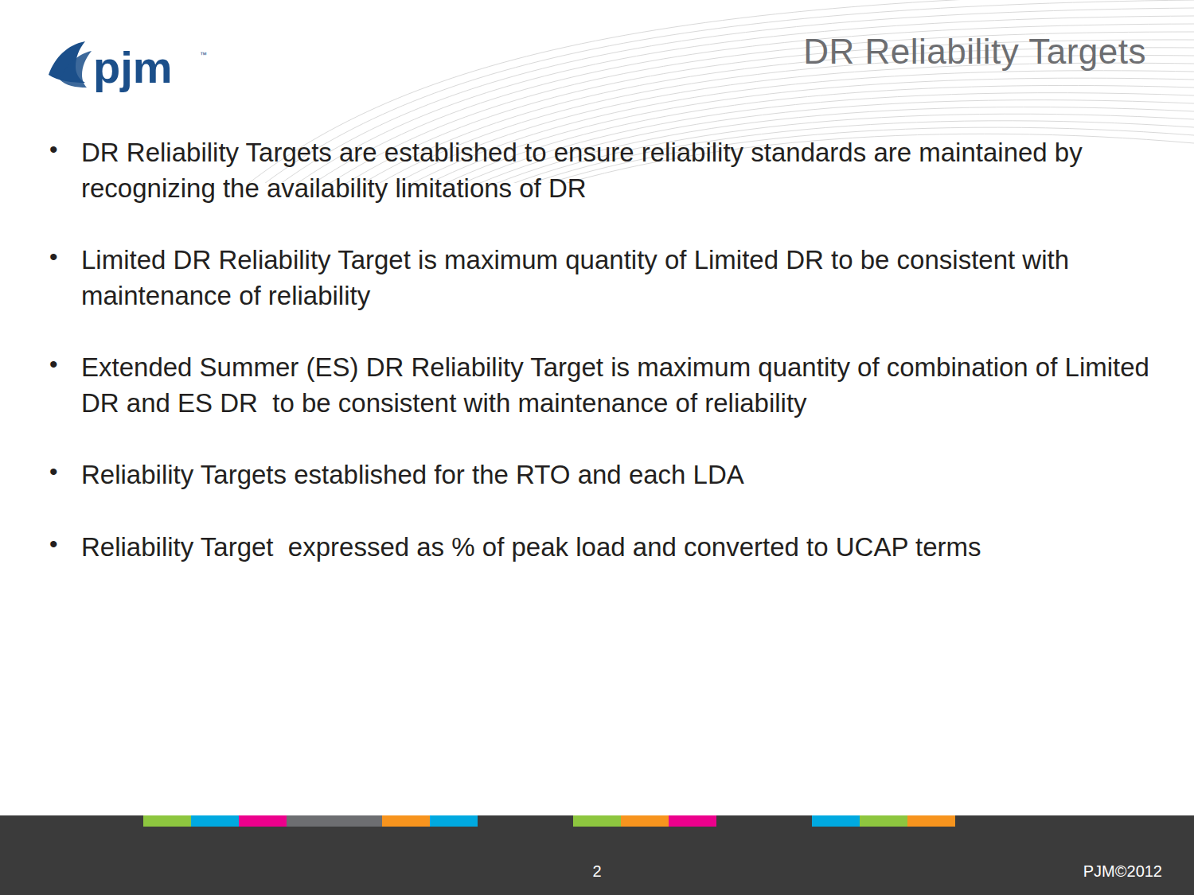pjm ™
DR Reliability Targets
DR Reliability Targets are established to ensure reliability standards are maintained by recognizing the availability limitations of DR
Limited DR Reliability Target is maximum quantity of Limited DR to be consistent with maintenance of reliability
Extended Summer (ES) DR Reliability Target is maximum quantity of combination of Limited DR and ES DR to be consistent with maintenance of reliability
Reliability Targets established for the RTO and each LDA
Reliability Target expressed as % of peak load and converted to UCAP terms
2
PJM©2012